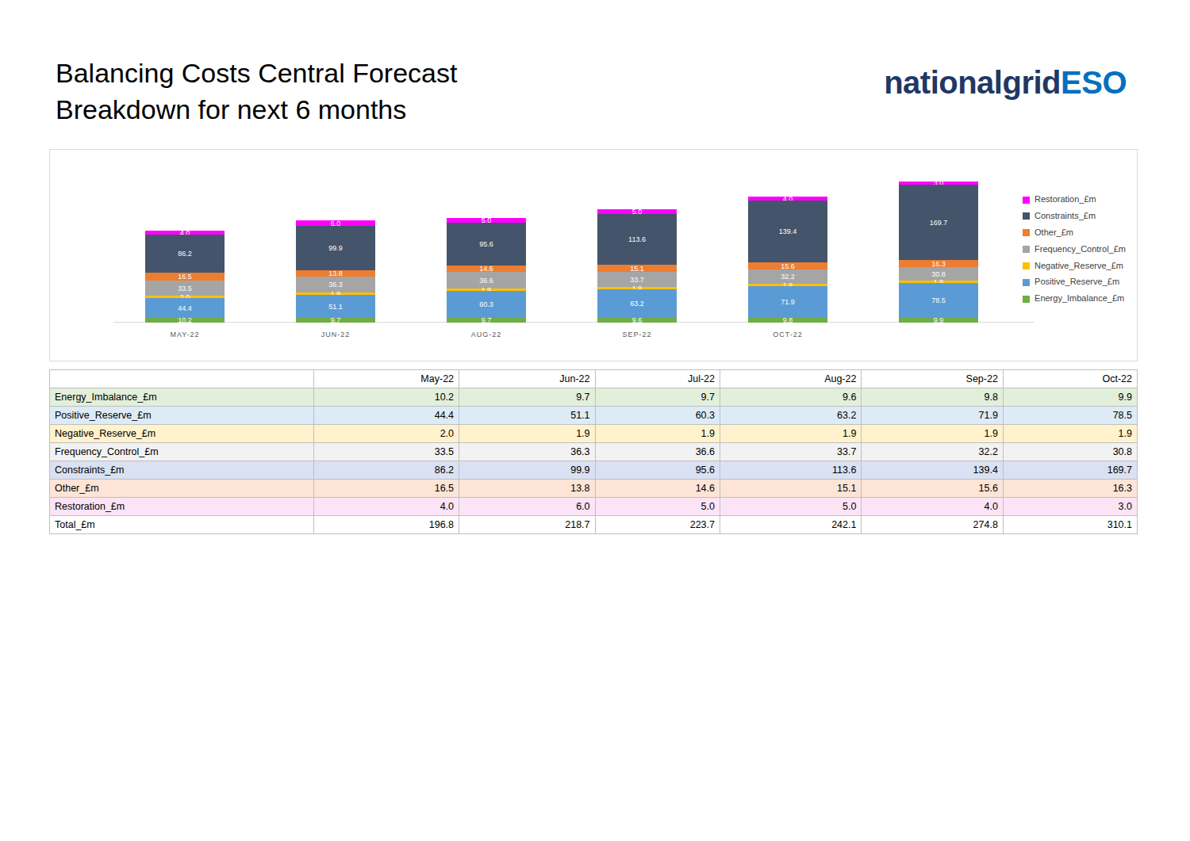Balancing Costs Central Forecast
Breakdown for next 6 months
national grid ESO
4.0
86.2
16.5
33.5
2.0
44.4
10.2
MAY-22
6.0
99.9
13.8
36.3
1.9
51.1
9.7
JUN-22
5.0
95.6
14.6
36.6
1.9
60.3
9.7
AUG-22
5.0
113.6
15.1
33.7
1.9
63.2
9.6
SEP-22
4.0
139.4
15.6
32.2
1.9
71.9
9.8
OCT-22
3.0
169.7
16.3
30.8
1.9
78.5
9.9
Restoration_£m
Constraints_£m
Other_£m
Frequency_Control_£m
Negative_Reserve_£m
Positive_Reserve_£m
Energy_Imbalance_£m
| | May-22 | Jun-22 | Jul-22 | Aug-22 | Sep-22 | Oct-22 |
| --- | --- | --- | --- | --- | --- | --- |
| Energy_Imbalance_£m | 10.2 | 9.7 | 9.7 | 9.6 | 9.8 | 9.9 |
| Positive_Reserve_£m | 44.4 | 51.1 | 60.3 | 63.2 | 71.9 | 78.5 |
| Negative_Reserve_£m | 2.0 | 1.9 | 1.9 | 1.9 | 1.9 | 1.9 |
| Frequency_Control_£m | 33.5 | 36.3 | 36.6 | 33.7 | 32.2 | 30.8 |
| Constraints_£m | 86.2 | 99.9 | 95.6 | 113.6 | 139.4 | 169.7 |
| Other_£m | 16.5 | 13.8 | 14.6 | 15.1 | 15.6 | 16.3 |
| Restoration_£m | 4.0 | 6.0 | 5.0 | 5.0 | 4.0 | 3.0 |
| Total_£m | 196.8 | 218.7 | 223.7 | 242.1 | 274.8 | 310.1 |